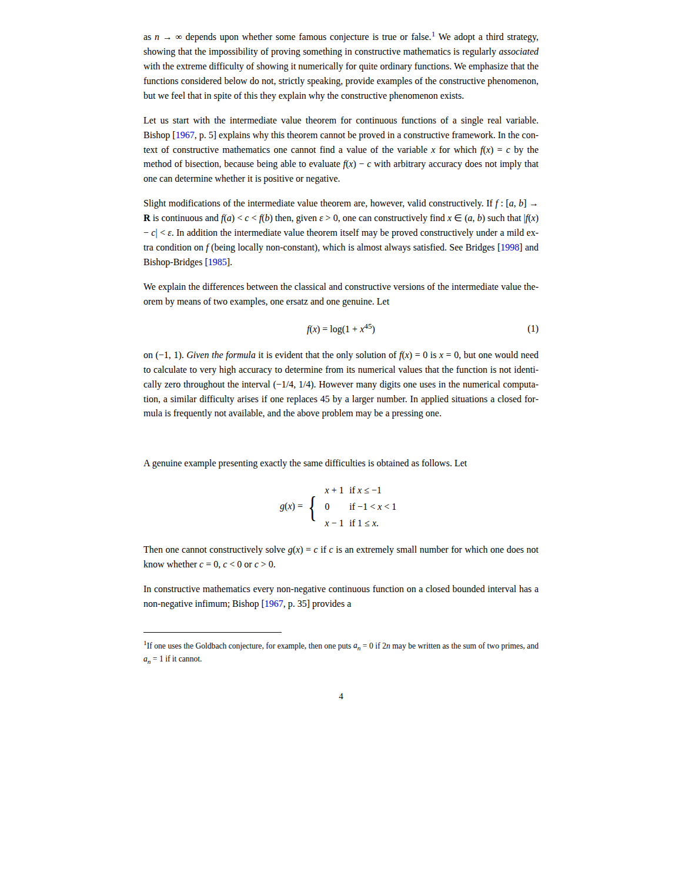as n → ∞ depends upon whether some famous conjecture is true or false.1 We adopt a third strategy, showing that the impossibility of proving something in constructive mathematics is regularly associated with the extreme difficulty of showing it numerically for quite ordinary functions. We emphasize that the functions considered below do not, strictly speaking, provide examples of the constructive phenomenon, but we feel that in spite of this they explain why the constructive phenomenon exists.
Let us start with the intermediate value theorem for continuous functions of a single real variable. Bishop [1967, p. 5] explains why this theorem cannot be proved in a constructive framework. In the context of constructive mathematics one cannot find a value of the variable x for which f(x) = c by the method of bisection, because being able to evaluate f(x) − c with arbitrary accuracy does not imply that one can determine whether it is positive or negative.
Slight modifications of the intermediate value theorem are, however, valid constructively. If f : [a, b] → R is continuous and f(a) < c < f(b) then, given ε > 0, one can constructively find x ∈ (a, b) such that |f(x) − c| < ε. In addition the intermediate value theorem itself may be proved constructively under a mild extra condition on f (being locally non-constant), which is almost always satisfied. See Bridges [1998] and Bishop-Bridges [1985].
We explain the differences between the classical and constructive versions of the intermediate value theorem by means of two examples, one ersatz and one genuine. Let
f(x) = log(1 + x45) (1)
on (−1, 1). Given the formula it is evident that the only solution of f(x) = 0 is x = 0, but one would need to calculate to very high accuracy to determine from its numerical values that the function is not identically zero throughout the interval (−1/4, 1/4). However many digits one uses in the numerical computation, a similar difficulty arises if one replaces 45 by a larger number. In applied situations a closed formula is frequently not available, and the above problem may be a pressing one.
A genuine example presenting exactly the same difficulties is obtained as follows. Let
g(x) = {
| x + 1 | if x ≤ −1 |
| 0 | if −1 < x < 1 |
| x − 1 | if 1 ≤ x . |
Then one cannot constructively solve g(x) = c if c is an extremely small number for which one does not know whether c = 0, c < 0 or c > 0.
In constructive mathematics every non-negative continuous function on a closed bounded interval has a non-negative infimum; Bishop [1967, p. 35] provides a
1If one uses the Goldbach conjecture, for example, then one puts an = 0 if 2n may be written as the sum of two primes, and an = 1 if it cannot.
4